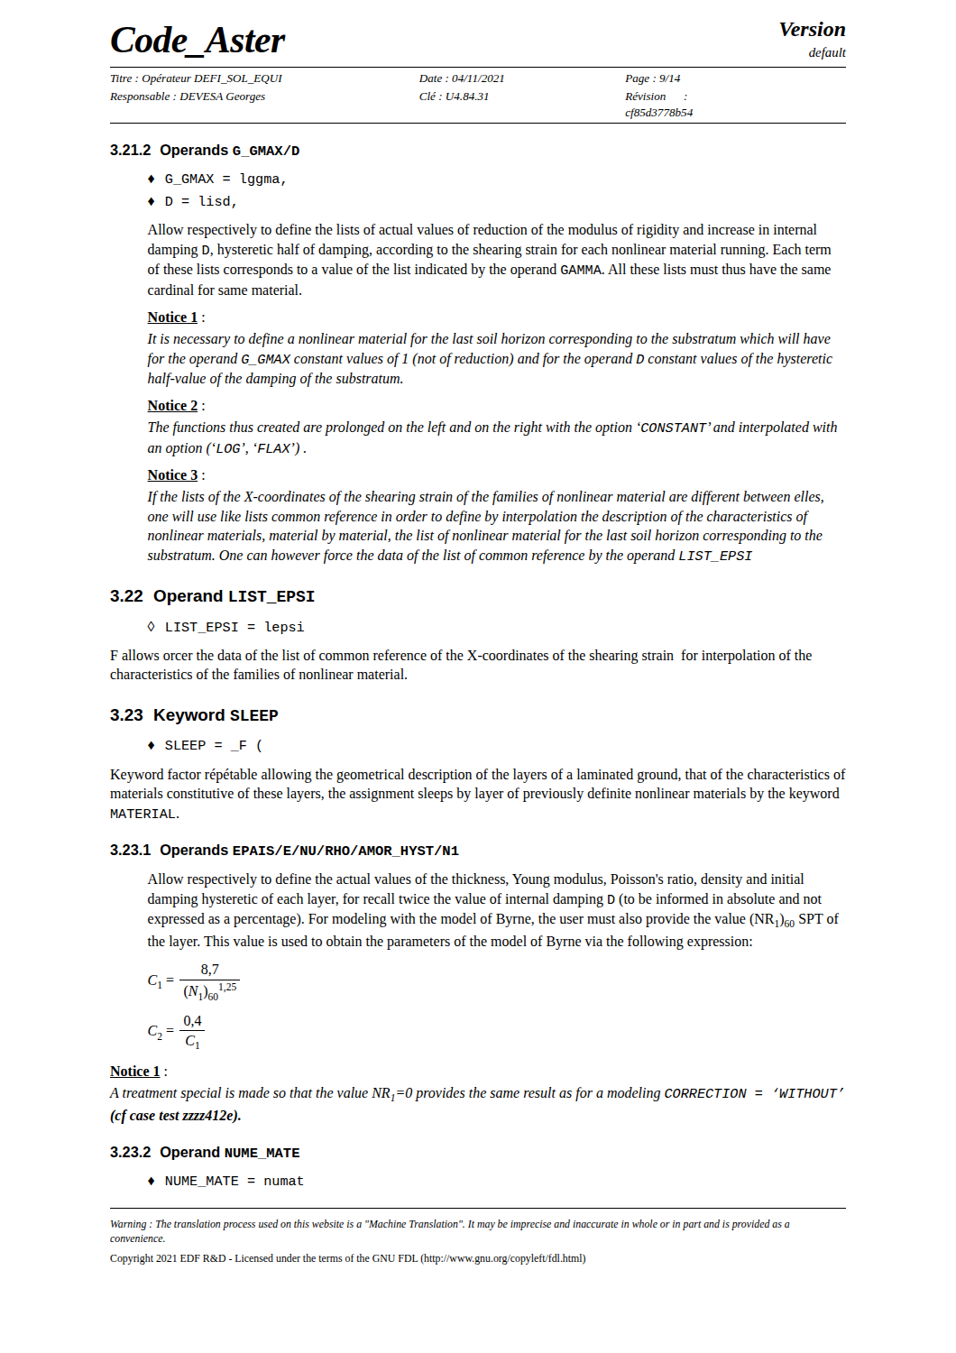Code_Aster
Versiondefault
| Titre : Opérateur DEFI_SOL_EQUI | Date : 04/11/2021 | Page : 9/14 |
| Responsable : DEVESA Georges | Clé : U4.84.31 | Révision : cf85d3778b54 |
3.21.2 Operands G_GMAX/D
G_GMAX = lggma,
D = lisd,
Allow respectively to define the lists of actual values of reduction of the modulus of rigidity and increase in internal damping D, hysteretic half of damping, according to the shearing strain for each nonlinear material running. Each term of these lists corresponds to a value of the list indicated by the operand GAMMA. All these lists must thus have the same cardinal for same material.
Notice 1 :
It is necessary to define a nonlinear material for the last soil horizon corresponding to the substratum which will have for the operand G_GMAX constant values of 1 (not of reduction) and for the operand D constant values of the hysteretic half-value of the damping of the substratum.
Notice 2 :
The functions thus created are prolonged on the left and on the right with the option ‘CONSTANT’ and interpolated with an option (‘LOG’, ‘FLAX’) .
Notice 3 :
If the lists of the X-coordinates of the shearing strain of the families of nonlinear material are different between elles, one will use like lists common reference in order to define by interpolation the description of the characteristics of nonlinear materials, material by material, the list of nonlinear material for the last soil horizon corresponding to the substratum. One can however force the data of the list of common reference by the operand LIST_EPSI
3.22 Operand LIST_EPSI
LIST_EPSI = lepsi
F allows orcer the data of the list of common reference of the X-coordinates of the shearing strain for interpolation of the characteristics of the families of nonlinear material.
3.23 Keyword SLEEP
SLEEP = _F (
Keyword factor répétable allowing the geometrical description of the layers of a laminated ground, that of the characteristics of materials constitutive of these layers, the assignment sleeps by layer of previously definite nonlinear materials by the keyword MATERIAL.
3.23.1 Operands EPAIS/E/NU/RHO/AMOR_HYST/N1
Allow respectively to define the actual values of the thickness, Young modulus, Poisson's ratio, density and initial damping hysteretic of each layer, for recall twice the value of internal damping D (to be informed in absolute and not expressed as a percentage). For modeling with the model of Byrne, the user must also provide the value (NR1)60 SPT of the layer. This value is used to obtain the parameters of the model of Byrne via the following expression:
C1 = 8,7 (N1)601,25
C2 = 0,4 C1
Notice 1 :
A treatment special is made so that the value NR1=0 provides the same result as for a modeling CORRECTION = ‘WITHOUT’ (cf case test zzzz412e).
3.23.2 Operand NUME_MATE
NUME_MATE = numat
Warning : The translation process used on this website is a "Machine Translation". It may be imprecise and inaccurate in whole or in part and is provided as a convenience.
Copyright 2021 EDF R&D - Licensed under the terms of the GNU FDL (http://www.gnu.org/copyleft/fdl.html)